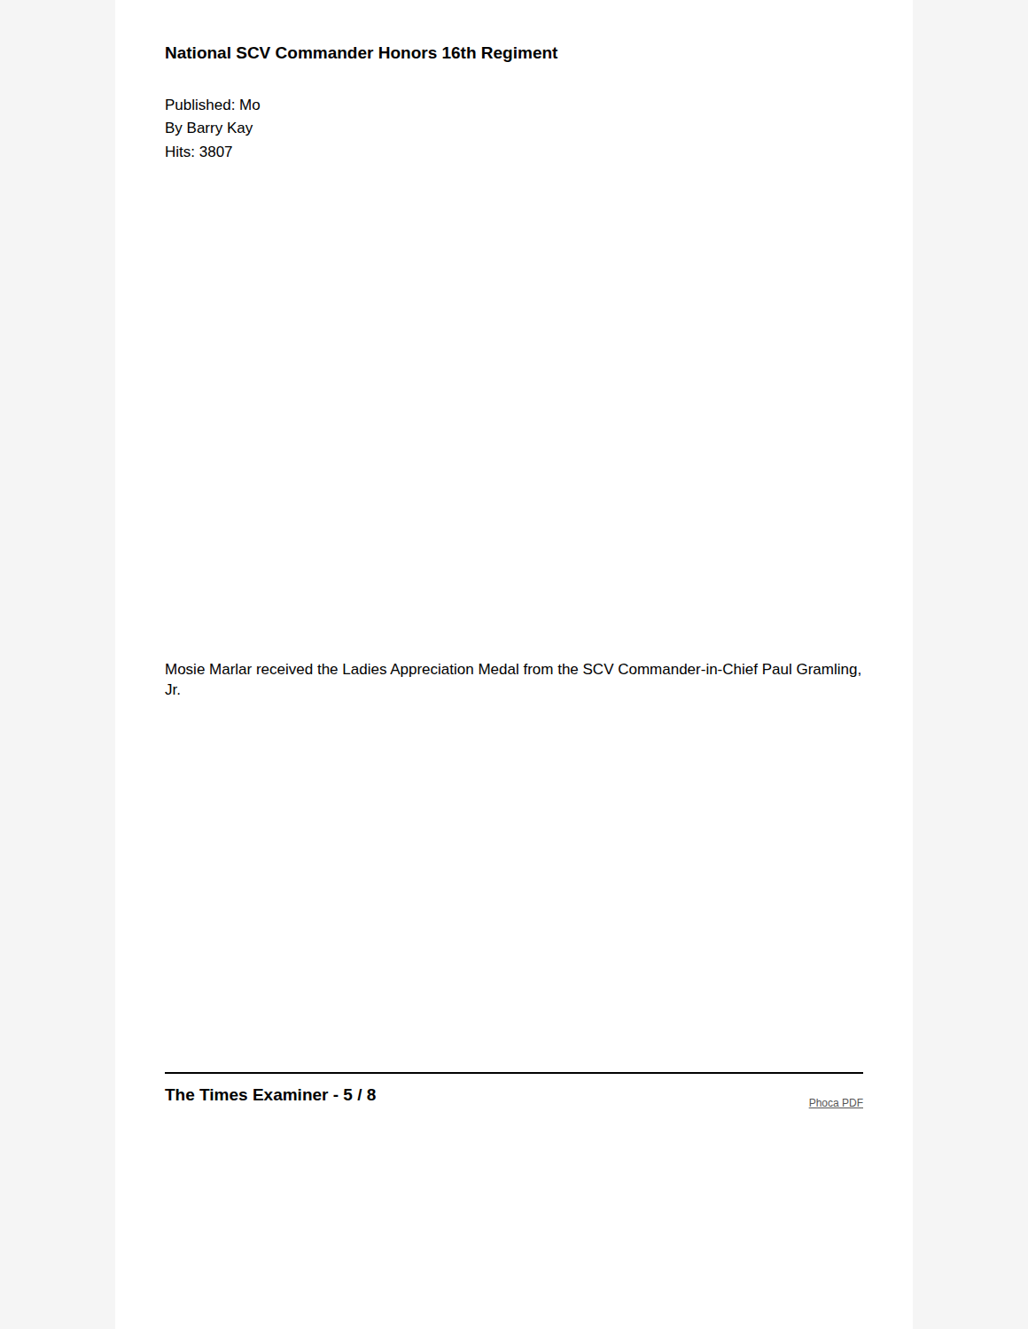National SCV Commander Honors 16th Regiment
Published: Mo
By Barry Kay
Hits: 3807
Mosie Marlar received the Ladies Appreciation Medal from the SCV Commander-in-Chief Paul Gramling, Jr.
The Times Examiner - 5 / 8 Phoca PDF